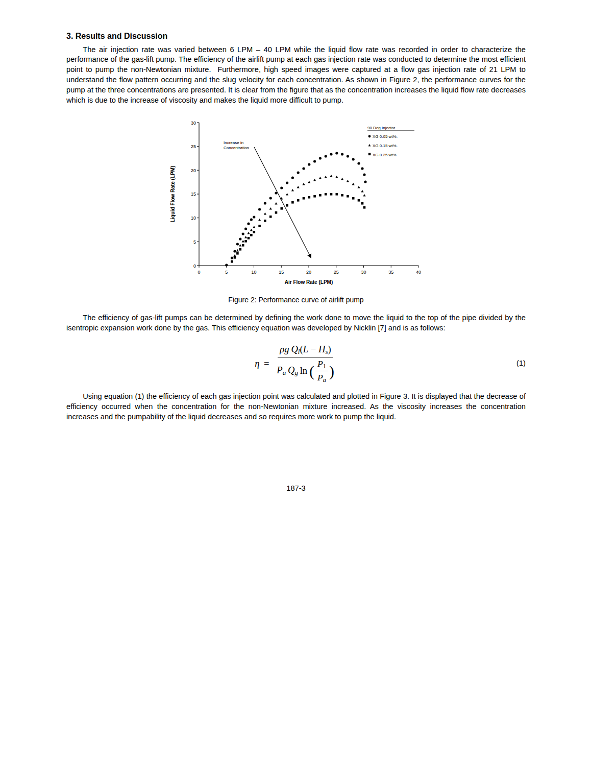3. Results and Discussion
The air injection rate was varied between 6 LPM – 40 LPM while the liquid flow rate was recorded in order to characterize the performance of the gas-lift pump. The efficiency of the airlift pump at each gas injection rate was conducted to determine the most efficient point to pump the non-Newtonian mixture. Furthermore, high speed images were captured at a flow gas injection rate of 21 LPM to understand the flow pattern occurring and the slug velocity for each concentration. As shown in Figure 2, the performance curves for the pump at the three concentrations are presented. It is clear from the figure that as the concentration increases the liquid flow rate decreases which is due to the increase of viscosity and makes the liquid more difficult to pump.
0 5 10 15 20 25 30 0 5 10 15 20 25 30 35 40 Air Flow Rate (LPM) Liquid Flow Rate (LPM) 90 Deg Injector XG 0.05 wt%. XG 0.15 wt%. XG 0.25 wt%. Increase in Concentration
Figure 2: Performance curve of airlift pump
The efficiency of gas-lift pumps can be determined by defining the work done to move the liquid to the top of the pipe divided by the isentropic expansion work done by the gas. This efficiency equation was developed by Nicklin [7] and is as follows:
η = ρg Ql(L − Hs) Pa Qg ln (P1 Pa) (1)
Using equation (1) the efficiency of each gas injection point was calculated and plotted in Figure 3. It is displayed that the decrease of efficiency occurred when the concentration for the non-Newtonian mixture increased. As the viscosity increases the concentration increases and the pumpability of the liquid decreases and so requires more work to pump the liquid.
187-3